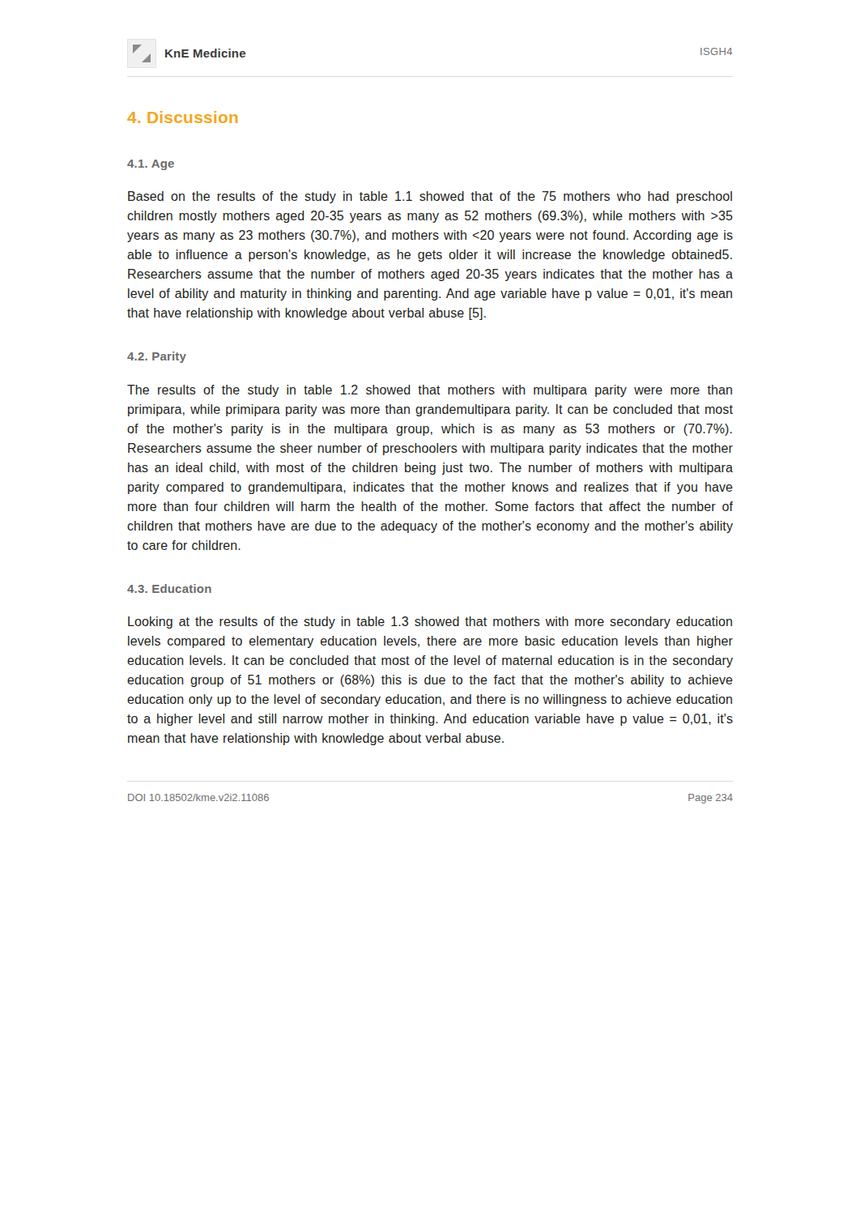KnE Medicine
ISGH4
4. Discussion
4.1. Age
Based on the results of the study in table 1.1 showed that of the 75 mothers who had preschool children mostly mothers aged 20-35 years as many as 52 mothers (69.3%), while mothers with >35 years as many as 23 mothers (30.7%), and mothers with <20 years were not found. According age is able to influence a person's knowledge, as he gets older it will increase the knowledge obtained5. Researchers assume that the number of mothers aged 20-35 years indicates that the mother has a level of ability and maturity in thinking and parenting. And age variable have p value = 0,01, it's mean that have relationship with knowledge about verbal abuse [5].
4.2. Parity
The results of the study in table 1.2 showed that mothers with multipara parity were more than primipara, while primipara parity was more than grandemultipara parity. It can be concluded that most of the mother's parity is in the multipara group, which is as many as 53 mothers or (70.7%). Researchers assume the sheer number of preschoolers with multipara parity indicates that the mother has an ideal child, with most of the children being just two. The number of mothers with multipara parity compared to grandemultipara, indicates that the mother knows and realizes that if you have more than four children will harm the health of the mother. Some factors that affect the number of children that mothers have are due to the adequacy of the mother's economy and the mother's ability to care for children.
4.3. Education
Looking at the results of the study in table 1.3 showed that mothers with more secondary education levels compared to elementary education levels, there are more basic education levels than higher education levels. It can be concluded that most of the level of maternal education is in the secondary education group of 51 mothers or (68%) this is due to the fact that the mother's ability to achieve education only up to the level of secondary education, and there is no willingness to achieve education to a higher level and still narrow mother in thinking. And education variable have p value = 0,01, it's mean that have relationship with knowledge about verbal abuse.
DOI 10.18502/kme.v2i2.11086
Page 234